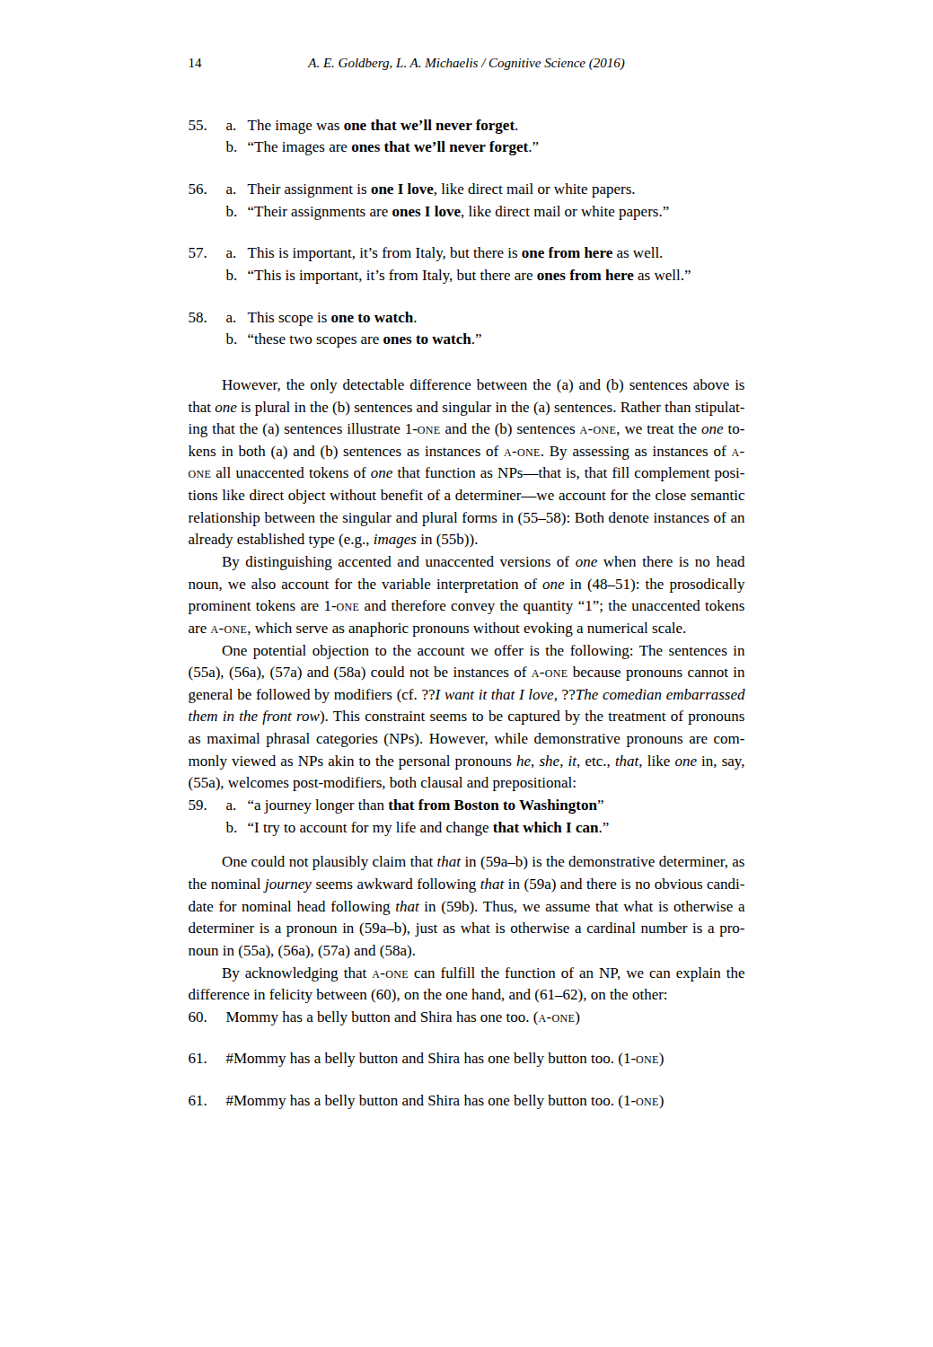14
A. E. Goldberg, L. A. Michaelis / Cognitive Science (2016)
55.
a.
The image was one that we’ll never forget.
b.
“The images are ones that we’ll never forget.”
56.
a.
Their assignment is one I love, like direct mail or white papers.
b.
“Their assignments are ones I love, like direct mail or white papers.”
57.
a.
This is important, it’s from Italy, but there is one from here as well.
b.
“This is important, it’s from Italy, but there are ones from here as well.”
58.
a.
This scope is one to watch.
b.
“these two scopes are ones to watch.”
However, the only detectable difference between the (a) and (b) sentences above is that one is plural in the (b) sentences and singular in the (a) sentences. Rather than stipulating that the (a) sentences illustrate 1-one and the (b) sentences a-one, we treat the one tokens in both (a) and (b) sentences as instances of a-one. By assessing as instances of a-one all unaccented tokens of one that function as NPs—that is, that fill complement positions like direct object without benefit of a determiner—we account for the close semantic relationship between the singular and plural forms in (55–58): Both denote instances of an already established type (e.g., images in (55b)).
By distinguishing accented and unaccented versions of one when there is no head noun, we also account for the variable interpretation of one in (48–51): the prosodically prominent tokens are 1-one and therefore convey the quantity “1”; the unaccented tokens are a-one, which serve as anaphoric pronouns without evoking a numerical scale.
One potential objection to the account we offer is the following: The sentences in (55a), (56a), (57a) and (58a) could not be instances of a-one because pronouns cannot in general be followed by modifiers (cf. ??I want it that I love, ??The comedian embarrassed them in the front row). This constraint seems to be captured by the treatment of pronouns as maximal phrasal categories (NPs). However, while demonstrative pronouns are commonly viewed as NPs akin to the personal pronouns he, she, it, etc., that, like one in, say, (55a), welcomes post-modifiers, both clausal and prepositional:
59.
a.
“a journey longer than that from Boston to Washington”
b.
“I try to account for my life and change that which I can.”
One could not plausibly claim that that in (59a–b) is the demonstrative determiner, as the nominal journey seems awkward following that in (59a) and there is no obvious candidate for nominal head following that in (59b). Thus, we assume that what is otherwise a determiner is a pronoun in (59a–b), just as what is otherwise a cardinal number is a pronoun in (55a), (56a), (57a) and (58a).
By acknowledging that a-one can fulfill the function of an NP, we can explain the difference in felicity between (60), on the one hand, and (61–62), on the other:
60.
Mommy has a belly button and Shira has one too. (a-one)
61.
#Mommy has a belly button and Shira has one belly button too. (1-one)
61.
#Mommy has a belly button and Shira has one belly button too. (1-one)